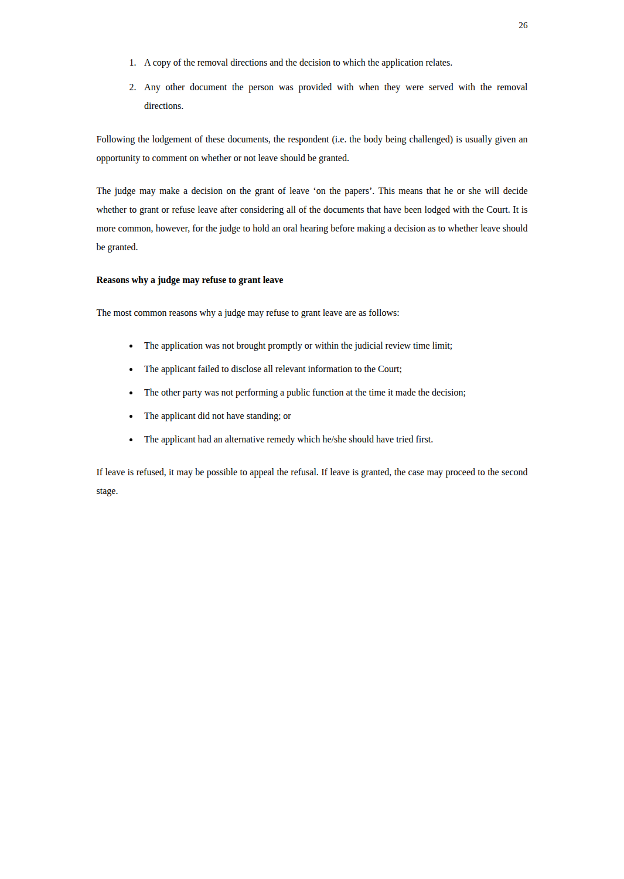26
A copy of the removal directions and the decision to which the application relates.
Any other document the person was provided with when they were served with the removal directions.
Following the lodgement of these documents, the respondent (i.e. the body being challenged) is usually given an opportunity to comment on whether or not leave should be granted.
The judge may make a decision on the grant of leave ‘on the papers’. This means that he or she will decide whether to grant or refuse leave after considering all of the documents that have been lodged with the Court. It is more common, however, for the judge to hold an oral hearing before making a decision as to whether leave should be granted.
Reasons why a judge may refuse to grant leave
The most common reasons why a judge may refuse to grant leave are as follows:
The application was not brought promptly or within the judicial review time limit;
The applicant failed to disclose all relevant information to the Court;
The other party was not performing a public function at the time it made the decision;
The applicant did not have standing; or
The applicant had an alternative remedy which he/she should have tried first.
If leave is refused, it may be possible to appeal the refusal. If leave is granted, the case may proceed to the second stage.